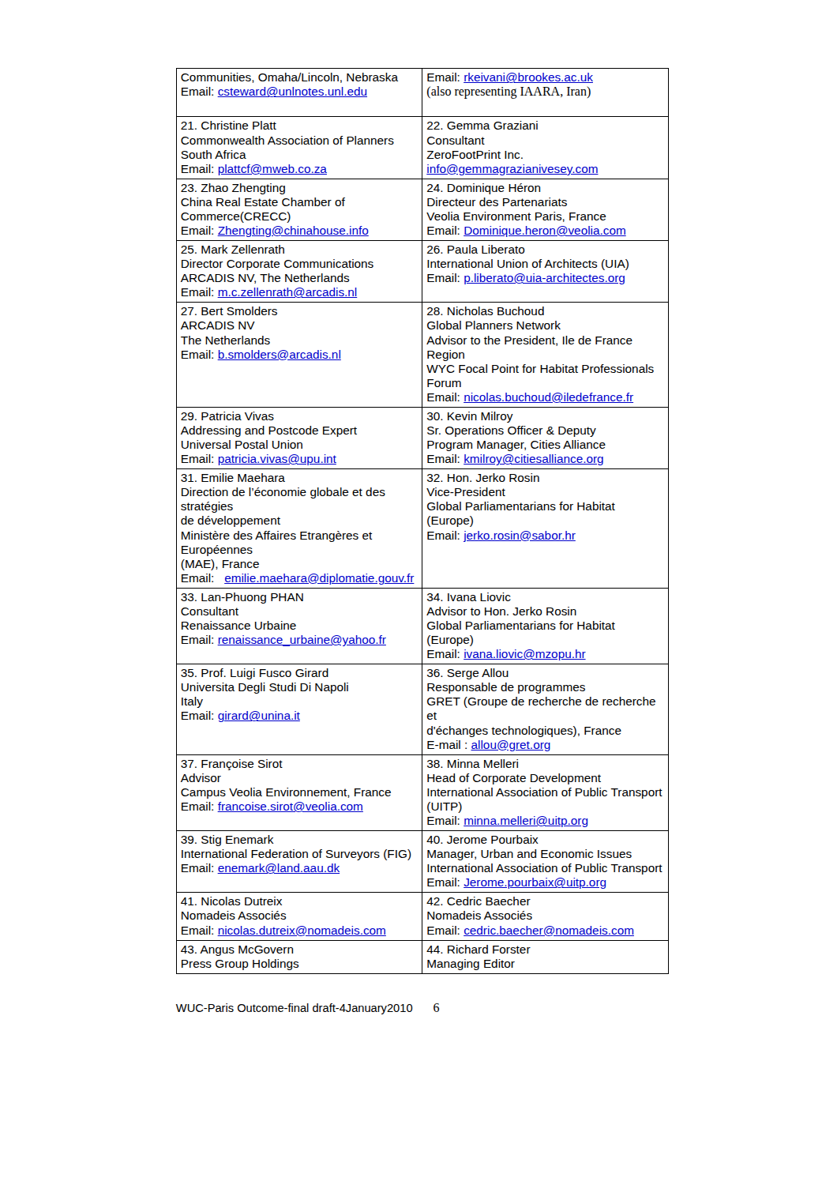| Communities, Omaha/Lincoln, Nebraska Email: csteward@unlnotes.unl.edu | Email: rkeivani@brookes.ac.uk (also representing IAARA, Iran) |
| 21. Christine Platt Commonwealth Association of Planners South Africa Email: plattcf@mweb.co.za | 22. Gemma Graziani Consultant ZeroFootPrint Inc. info@gemmagrazianivesey.com |
| 23. Zhao Zhengting China Real Estate Chamber of Commerce(CRECC) Email: Zhengting@chinahouse.info | 24. Dominique Héron Directeur des Partenariats Veolia Environment Paris, France Email: Dominique.heron@veolia.com |
| 25. Mark Zellenrath Director Corporate Communications ARCADIS NV, The Netherlands Email: m.c.zellenrath@arcadis.nl | 26. Paula Liberato International Union of Architects (UIA) Email: p.liberato@uia-architectes.org |
| 27. Bert Smolders ARCADIS NV The Netherlands Email: b.smolders@arcadis.nl | 28. Nicholas Buchoud Global Planners Network Advisor to the President, Ile de France Region WYC Focal Point for Habitat Professionals Forum Email: nicolas.buchoud@iledefrance.fr |
| 29. Patricia Vivas Addressing and Postcode Expert Universal Postal Union Email: patricia.vivas@upu.int | 30. Kevin Milroy Sr. Operations Officer & Deputy Program Manager, Cities Alliance Email: kmilroy@citiesalliance.org |
| 31. Emilie Maehara Direction de l’économie globale et des stratégies de développement Ministère des Affaires Etrangères et Européennes (MAE), France Email: emilie.maehara@diplomatie.gouv.fr | 32. Hon. Jerko Rosin Vice-President Global Parliamentarians for Habitat (Europe) Email: jerko.rosin@sabor.hr |
| 33. Lan-Phuong PHAN Consultant Renaissance Urbaine Email: renaissance_urbaine@yahoo.fr | 34. Ivana Liovic Advisor to Hon. Jerko Rosin Global Parliamentarians for Habitat (Europe) Email: ivana.liovic@mzopu.hr |
| 35. Prof. Luigi Fusco Girard Universita Degli Studi Di Napoli Italy Email: girard@unina.it | 36. Serge Allou Responsable de programmes GRET (Groupe de recherche de recherche et d'échanges technologiques), France E-mail : allou@gret.org |
| 37. Françoise Sirot Advisor Campus Veolia Environnement, France Email: francoise.sirot@veolia.com | 38. Minna Melleri Head of Corporate Development International Association of Public Transport (UITP) Email: minna.melleri@uitp.org |
| 39. Stig Enemark International Federation of Surveyors (FIG) Email: enemark@land.aau.dk | 40. Jerome Pourbaix Manager, Urban and Economic Issues International Association of Public Transport Email: Jerome.pourbaix@uitp.org |
| 41. Nicolas Dutreix Nomadeis Associés Email: nicolas.dutreix@nomadeis.com | 42. Cedric Baecher Nomadeis Associés Email: cedric.baecher@nomadeis.com |
| 43. Angus McGovern Press Group Holdings | 44. Richard Forster Managing Editor |
WUC-Paris Outcome-final draft-4January2010 6